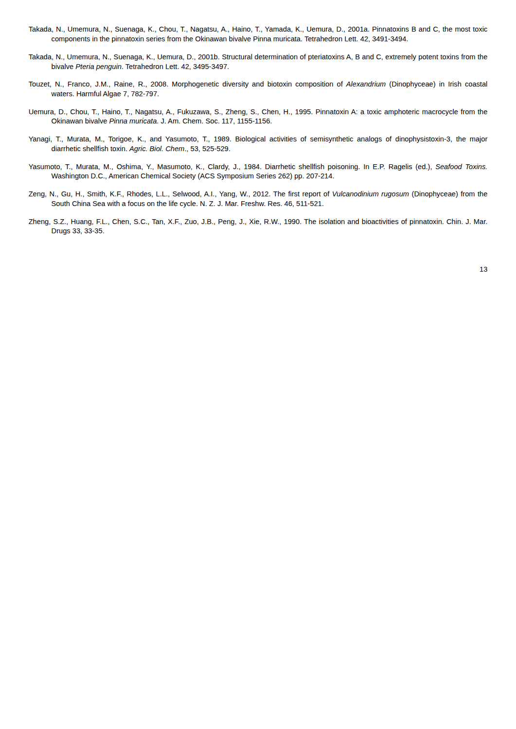Takada, N., Umemura, N., Suenaga, K., Chou, T., Nagatsu, A., Haino, T., Yamada, K., Uemura, D., 2001a. Pinnatoxins B and C, the most toxic components in the pinnatoxin series from the Okinawan bivalve Pinna muricata. Tetrahedron Lett. 42, 3491-3494.
Takada, N., Umemura, N., Suenaga, K., Uemura, D., 2001b. Structural determination of pteriatoxins A, B and C, extremely potent toxins from the bivalve Pteria penguin. Tetrahedron Lett. 42, 3495-3497.
Touzet, N., Franco, J.M., Raine, R., 2008. Morphogenetic diversity and biotoxin composition of Alexandrium (Dinophyceae) in Irish coastal waters. Harmful Algae 7, 782-797.
Uemura, D., Chou, T., Haino, T., Nagatsu, A., Fukuzawa, S., Zheng, S., Chen, H., 1995. Pinnatoxin A: a toxic amphoteric macrocycle from the Okinawan bivalve Pinna muricata. J. Am. Chem. Soc. 117, 1155-1156.
Yanagi, T., Murata, M., Torigoe, K., and Yasumoto, T., 1989. Biological activities of semisynthetic analogs of dinophysistoxin-3, the major diarrhetic shellfish toxin. Agric. Biol. Chem., 53, 525-529.
Yasumoto, T., Murata, M., Oshima, Y., Masumoto, K., Clardy, J., 1984. Diarrhetic shellfish poisoning. In E.P. Ragelis (ed.), Seafood Toxins. Washington D.C., American Chemical Society (ACS Symposium Series 262) pp. 207-214.
Zeng, N., Gu, H., Smith, K.F., Rhodes, L.L., Selwood, A.I., Yang, W., 2012. The first report of Vulcanodinium rugosum (Dinophyceae) from the South China Sea with a focus on the life cycle. N. Z. J. Mar. Freshw. Res. 46, 511-521.
Zheng, S.Z., Huang, F.L., Chen, S.C., Tan, X.F., Zuo, J.B., Peng, J., Xie, R.W., 1990. The isolation and bioactivities of pinnatoxin. Chin. J. Mar. Drugs 33, 33-35.
13